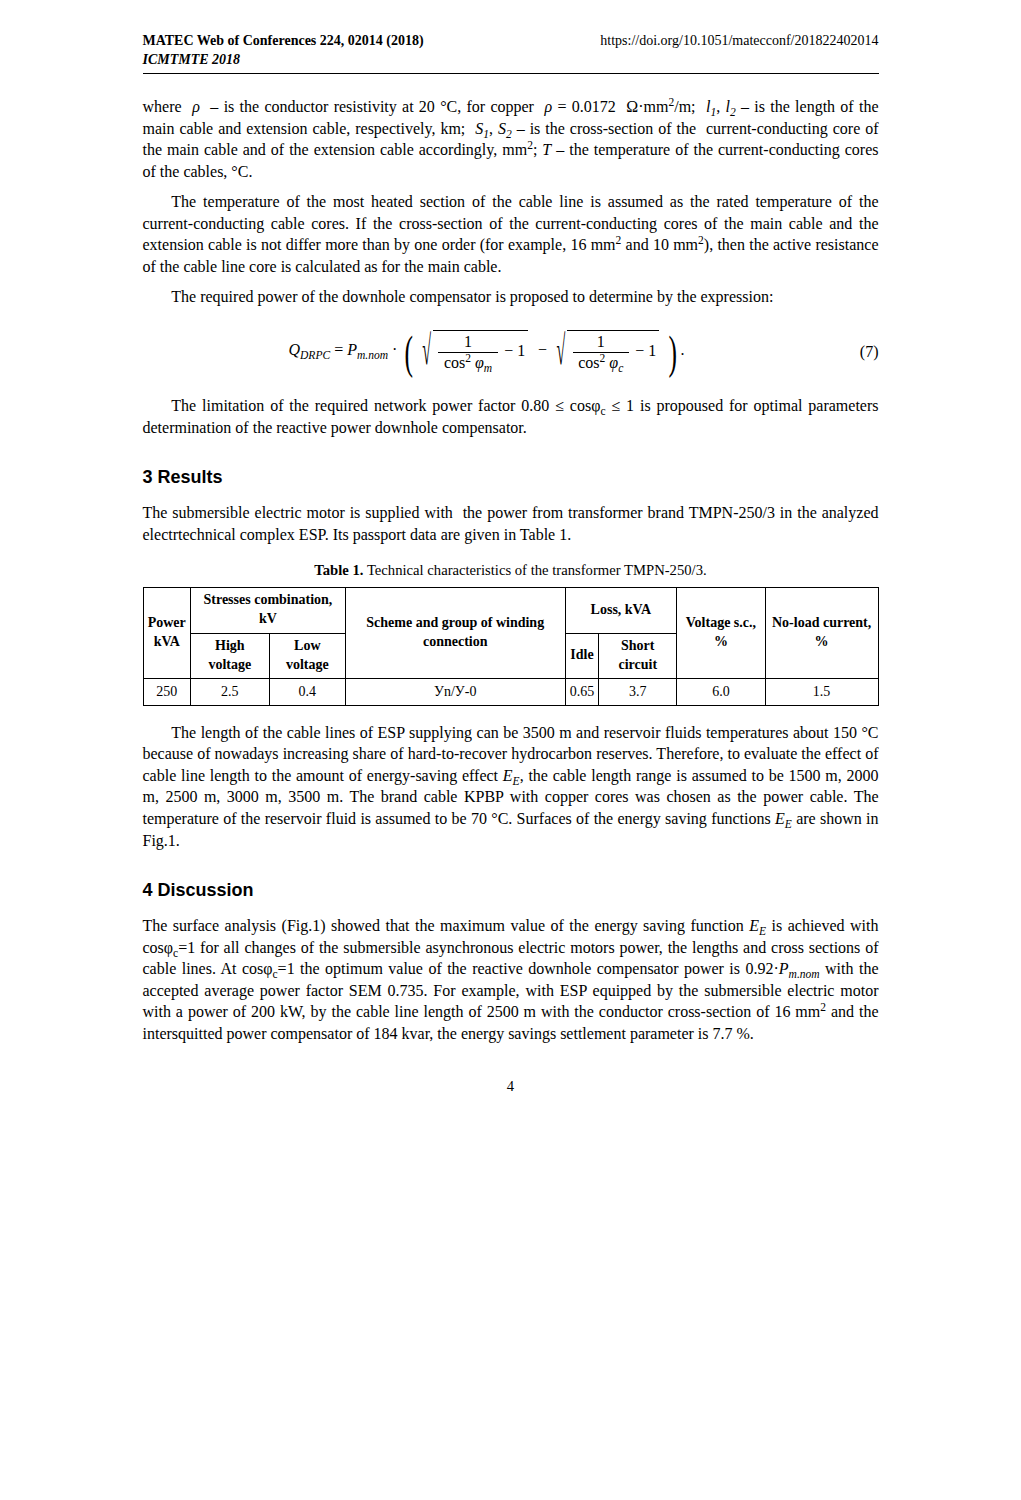MATEC Web of Conferences 224, 02014 (2018)
ICMTMTE 2018
https://doi.org/10.1051/matecconf/201822402014
where ρ – is the conductor resistivity at 20 °C, for copper ρ = 0.0172 Ω·mm2/m; l1, l2 – is the length of the main cable and extension cable, respectively, km; S1, S2 – is the cross-section of the current-conducting core of the main cable and of the extension cable accordingly, mm2; T – the temperature of the current-conducting cores of the cables, °C.
The temperature of the most heated section of the cable line is assumed as the rated temperature of the current-conducting cable cores. If the cross-section of the current-conducting cores of the main cable and the extension cable is not differ more than by one order (for example, 16 mm2 and 10 mm2), then the active resistance of the cable line core is calculated as for the main cable.
The required power of the downhole compensator is proposed to determine by the expression:
QDRPC = Pm.nom · ( 1 cos2 φm − 1 − 1 cos2 φc − 1 ).
(7)
The limitation of the required network power factor 0.80 ≤ cosφc ≤ 1 is propoused for optimal parameters determination of the reactive power downhole compensator.
3 Results
The submersible electric motor is supplied with the power from transformer brand TMPN-250/3 in the analyzed electrtechnical complex ESP. Its passport data are given in Table 1.
Table 1. Technical characteristics of the transformer TMPN-250/3.
| Power kVA | Stresses combination, kV | Scheme and group of winding connection | Loss, kVA | Voltage s.c., % | No-load current, % |
| --- | --- | --- | --- | --- | --- |
| High voltage | Low voltage | Idle | Short circuit |
| 250 | 2.5 | 0.4 | Уn/У-0 | 0.65 | 3.7 | 6.0 | 1.5 |
The length of the cable lines of ESP supplying can be 3500 m and reservoir fluids temperatures about 150 °C because of nowadays increasing share of hard-to-recover hydrocarbon reserves. Therefore, to evaluate the effect of cable line length to the amount of energy-saving effect EE, the cable length range is assumed to be 1500 m, 2000 m, 2500 m, 3000 m, 3500 m. The brand cable KPBP with copper cores was chosen as the power cable. The temperature of the reservoir fluid is assumed to be 70 °C. Surfaces of the energy saving functions EE are shown in Fig.1.
4 Discussion
The surface analysis (Fig.1) showed that the maximum value of the energy saving function EE is achieved with cosφc=1 for all changes of the submersible asynchronous electric motors power, the lengths and cross sections of cable lines. At cosφc=1 the optimum value of the reactive downhole compensator power is 0.92·Pm.nom with the accepted average power factor SEM 0.735. For example, with ESP equipped by the submersible electric motor with a power of 200 kW, by the cable line length of 2500 m with the conductor cross-section of 16 mm2 and the intersquitted power compensator of 184 kvar, the energy savings settlement parameter is 7.7 %.
4